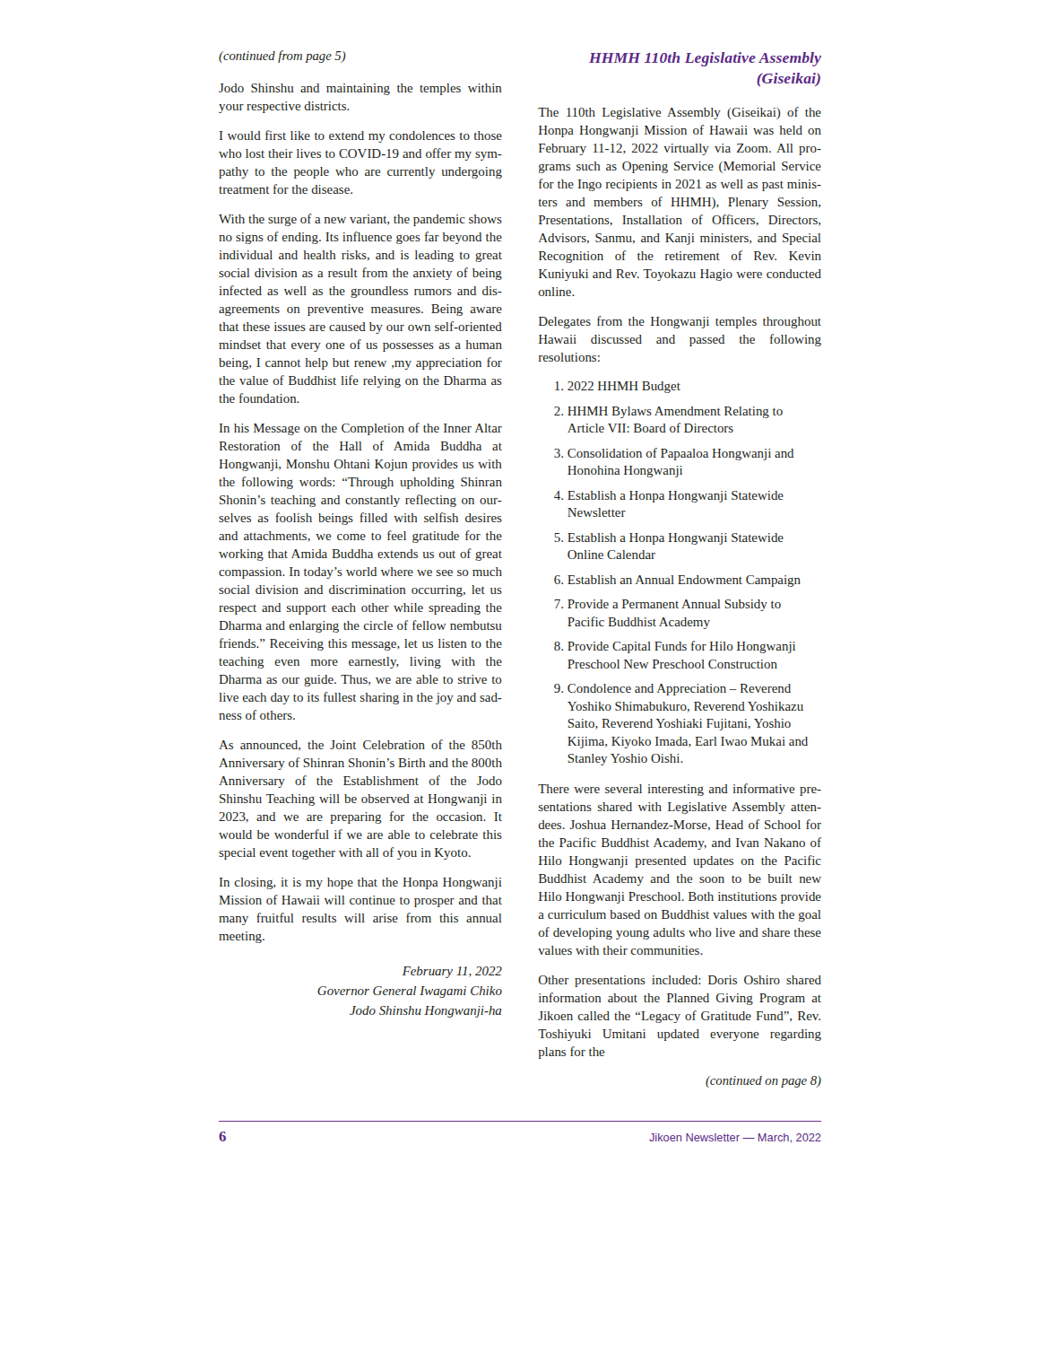(continued from page 5)
Jodo Shinshu and maintaining the temples within your respective districts.
I would first like to extend my condolences to those who lost their lives to COVID-19 and offer my sympathy to the people who are currently undergoing treatment for the disease.
With the surge of a new variant, the pandemic shows no signs of ending. Its influence goes far beyond the individual and health risks, and is leading to great social division as a result from the anxiety of being infected as well as the groundless rumors and disagreements on preventive measures. Being aware that these issues are caused by our own self-oriented mindset that every one of us possesses as a human being, I cannot help but renew ,my appreciation for the value of Buddhist life relying on the Dharma as the foundation.
In his Message on the Completion of the Inner Altar Restoration of the Hall of Amida Buddha at Hongwanji, Monshu Ohtani Kojun provides us with the following words: “Through upholding Shinran Shonin’s teaching and constantly reflecting on ourselves as foolish beings filled with selfish desires and attachments, we come to feel gratitude for the working that Amida Buddha extends us out of great compassion. In today’s world where we see so much social division and discrimination occurring, let us respect and support each other while spreading the Dharma and enlarging the circle of fellow nembutsu friends.” Receiving this message, let us listen to the teaching even more earnestly, living with the Dharma as our guide. Thus, we are able to strive to live each day to its fullest sharing in the joy and sadness of others.
As announced, the Joint Celebration of the 850th Anniversary of Shinran Shonin’s Birth and the 800th Anniversary of the Establishment of the Jodo Shinshu Teaching will be observed at Hongwanji in 2023, and we are preparing for the occasion. It would be wonderful if we are able to celebrate this special event together with all of you in Kyoto.
In closing, it is my hope that the Honpa Hongwanji Mission of Hawaii will continue to prosper and that many fruitful results will arise from this annual meeting.
February 11, 2022
Governor General Iwagami Chiko
Jodo Shinshu Hongwanji-ha
HHMH 110th Legislative Assembly (Giseikai)
The 110th Legislative Assembly (Giseikai) of the Honpa Hongwanji Mission of Hawaii was held on February 11-12, 2022 virtually via Zoom. All programs such as Opening Service (Memorial Service for the Ingo recipients in 2021 as well as past ministers and members of HHMH), Plenary Session, Presentations, Installation of Officers, Directors, Advisors, Sanmu, and Kanji ministers, and Special Recognition of the retirement of Rev. Kevin Kuniyuki and Rev. Toyokazu Hagio were conducted online.
Delegates from the Hongwanji temples throughout Hawaii discussed and passed the following resolutions:
2022 HHMH Budget
HHMH Bylaws Amendment Relating to Article VII: Board of Directors
Consolidation of Papaaloa Hongwanji and Honohina Hongwanji
Establish a Honpa Hongwanji Statewide Newsletter
Establish a Honpa Hongwanji Statewide Online Calendar
Establish an Annual Endowment Campaign
Provide a Permanent Annual Subsidy to Pacific Buddhist Academy
Provide Capital Funds for Hilo Hongwanji Preschool New Preschool Construction
Condolence and Appreciation – Reverend Yoshiko Shimabukuro, Reverend Yoshikazu Saito, Reverend Yoshiaki Fujitani, Yoshio Kijima, Kiyoko Imada, Earl Iwao Mukai and Stanley Yoshio Oishi.
There were several interesting and informative presentations shared with Legislative Assembly attendees. Joshua Hernandez-Morse, Head of School for the Pacific Buddhist Academy, and Ivan Nakano of Hilo Hongwanji presented updates on the Pacific Buddhist Academy and the soon to be built new Hilo Hongwanji Preschool. Both institutions provide a curriculum based on Buddhist values with the goal of developing young adults who live and share these values with their communities.
Other presentations included: Doris Oshiro shared information about the Planned Giving Program at Jikoen called the “Legacy of Gratitude Fund”, Rev. Toshiyuki Umitani updated everyone regarding plans for the
(continued on page 8)
6 Jikoen Newsletter — March, 2022